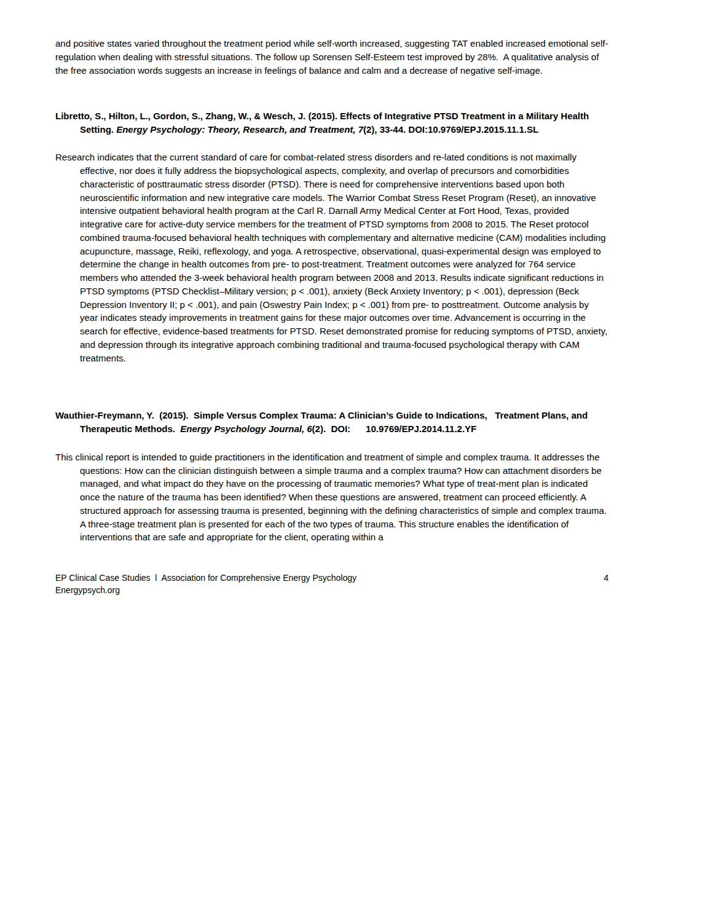and positive states varied throughout the treatment period while self-worth increased, suggesting TAT enabled increased emotional self-regulation when dealing with stressful situations. The follow up Sorensen Self-Esteem test improved by 28%. A qualitative analysis of the free association words suggests an increase in feelings of balance and calm and a decrease of negative self-image.
Libretto, S., Hilton, L., Gordon, S., Zhang, W., & Wesch, J. (2015). Effects of Integrative PTSD Treatment in a Military Health Setting. Energy Psychology: Theory, Research, and Treatment, 7(2), 33-44. DOI:10.9769/EPJ.2015.11.1.SL
Research indicates that the current standard of care for combat-related stress disorders and re-lated conditions is not maximally effective, nor does it fully address the biopsychological aspects, complexity, and overlap of precursors and comorbidities characteristic of posttraumatic stress disorder (PTSD). There is need for comprehensive interventions based upon both neuroscientific information and new integrative care models. The Warrior Combat Stress Reset Program (Reset), an innovative intensive outpatient behavioral health program at the Carl R. Darnall Army Medical Center at Fort Hood, Texas, provided integrative care for active-duty service members for the treatment of PTSD symptoms from 2008 to 2015. The Reset protocol combined trauma-focused behavioral health techniques with complementary and alternative medicine (CAM) modalities including acupuncture, massage, Reiki, reflexology, and yoga. A retrospective, observational, quasi-experimental design was employed to determine the change in health outcomes from pre- to post-treatment. Treatment outcomes were analyzed for 764 service members who attended the 3-week behavioral health program between 2008 and 2013. Results indicate significant reductions in PTSD symptoms (PTSD Checklist–Military version; p < .001), anxiety (Beck Anxiety Inventory; p < .001), depression (Beck Depression Inventory II; p < .001), and pain (Oswestry Pain Index; p < .001) from pre- to posttreatment. Outcome analysis by year indicates steady improvements in treatment gains for these major outcomes over time. Advancement is occurring in the search for effective, evidence-based treatments for PTSD. Reset demonstrated promise for reducing symptoms of PTSD, anxiety, and depression through its integrative approach combining traditional and trauma-focused psychological therapy with CAM treatments.
Wauthier-Freymann, Y. (2015). Simple Versus Complex Trauma: A Clinician’s Guide to Indications, Treatment Plans, and Therapeutic Methods. Energy Psychology Journal, 6(2). DOI: 10.9769/EPJ.2014.11.2.YF
This clinical report is intended to guide practitioners in the identification and treatment of simple and complex trauma. It addresses the questions: How can the clinician distinguish between a simple trauma and a complex trauma? How can attachment disorders be managed, and what impact do they have on the processing of traumatic memories? What type of treat-ment plan is indicated once the nature of the trauma has been identified? When these questions are answered, treatment can proceed efficiently. A structured approach for assessing trauma is presented, beginning with the defining characteristics of simple and complex trauma. A three-stage treatment plan is presented for each of the two types of trauma. This structure enables the identification of interventions that are safe and appropriate for the client, operating within a
EP Clinical Case Studies l Association for Comprehensive Energy Psychology
Energypsych.org
4